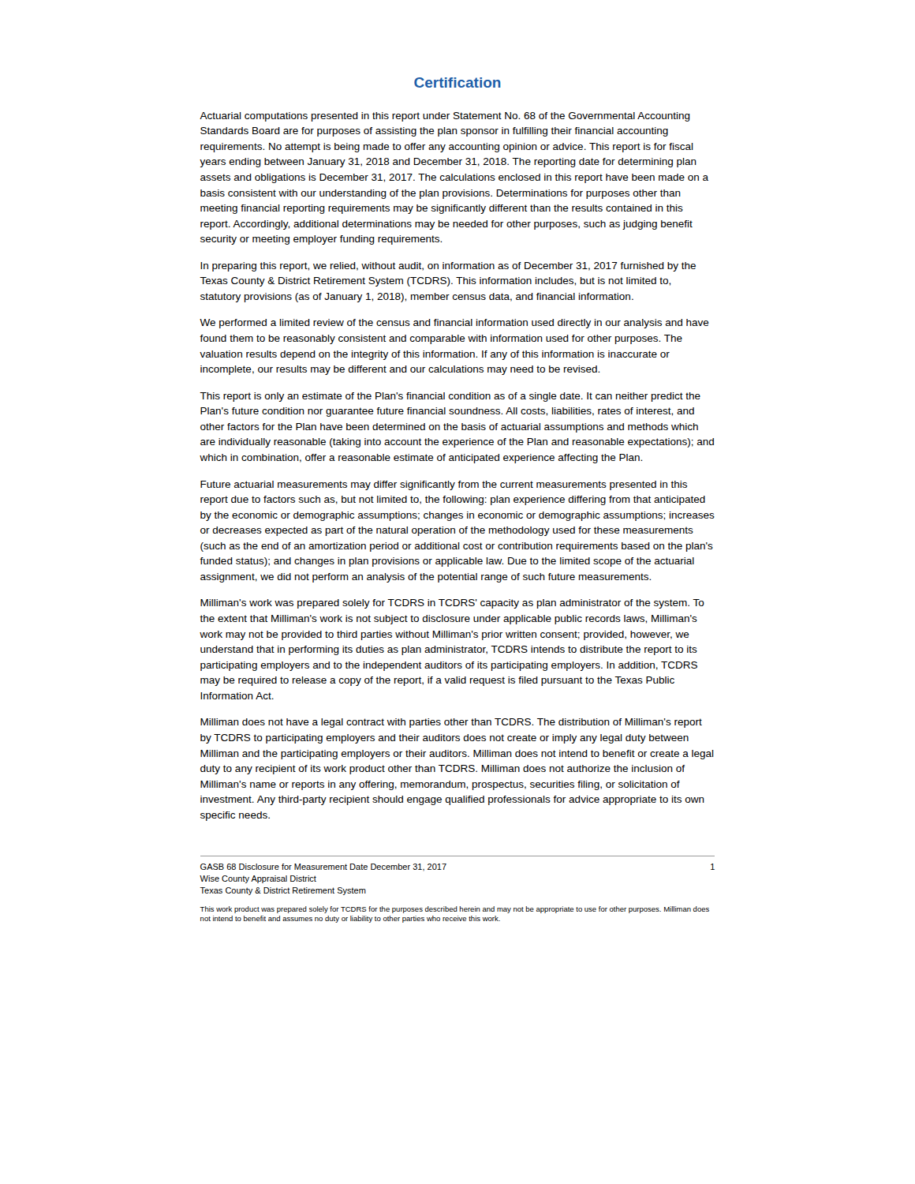Certification
Actuarial computations presented in this report under Statement No. 68 of the Governmental Accounting Standards Board are for purposes of assisting the plan sponsor in fulfilling their financial accounting requirements. No attempt is being made to offer any accounting opinion or advice. This report is for fiscal years ending between January 31, 2018 and December 31, 2018. The reporting date for determining plan assets and obligations is December 31, 2017. The calculations enclosed in this report have been made on a basis consistent with our understanding of the plan provisions. Determinations for purposes other than meeting financial reporting requirements may be significantly different than the results contained in this report. Accordingly, additional determinations may be needed for other purposes, such as judging benefit security or meeting employer funding requirements.
In preparing this report, we relied, without audit, on information as of December 31, 2017 furnished by the Texas County & District Retirement System (TCDRS). This information includes, but is not limited to, statutory provisions (as of January 1, 2018), member census data, and financial information.
We performed a limited review of the census and financial information used directly in our analysis and have found them to be reasonably consistent and comparable with information used for other purposes. The valuation results depend on the integrity of this information. If any of this information is inaccurate or incomplete, our results may be different and our calculations may need to be revised.
This report is only an estimate of the Plan's financial condition as of a single date. It can neither predict the Plan's future condition nor guarantee future financial soundness. All costs, liabilities, rates of interest, and other factors for the Plan have been determined on the basis of actuarial assumptions and methods which are individually reasonable (taking into account the experience of the Plan and reasonable expectations); and which in combination, offer a reasonable estimate of anticipated experience affecting the Plan.
Future actuarial measurements may differ significantly from the current measurements presented in this report due to factors such as, but not limited to, the following: plan experience differing from that anticipated by the economic or demographic assumptions; changes in economic or demographic assumptions; increases or decreases expected as part of the natural operation of the methodology used for these measurements (such as the end of an amortization period or additional cost or contribution requirements based on the plan's funded status); and changes in plan provisions or applicable law. Due to the limited scope of the actuarial assignment, we did not perform an analysis of the potential range of such future measurements.
Milliman's work was prepared solely for TCDRS in TCDRS' capacity as plan administrator of the system. To the extent that Milliman's work is not subject to disclosure under applicable public records laws, Milliman's work may not be provided to third parties without Milliman's prior written consent; provided, however, we understand that in performing its duties as plan administrator, TCDRS intends to distribute the report to its participating employers and to the independent auditors of its participating employers. In addition, TCDRS may be required to release a copy of the report, if a valid request is filed pursuant to the Texas Public Information Act.
Milliman does not have a legal contract with parties other than TCDRS. The distribution of Milliman's report by TCDRS to participating employers and their auditors does not create or imply any legal duty between Milliman and the participating employers or their auditors. Milliman does not intend to benefit or create a legal duty to any recipient of its work product other than TCDRS. Milliman does not authorize the inclusion of Milliman's name or reports in any offering, memorandum, prospectus, securities filing, or solicitation of investment. Any third-party recipient should engage qualified professionals for advice appropriate to its own specific needs.
GASB 68 Disclosure for Measurement Date December 31, 20171
Wise County Appraisal District
Texas County & District Retirement System
This work product was prepared solely for TCDRS for the purposes described herein and may not be appropriate to use for other purposes. Milliman does not intend to benefit and assumes no duty or liability to other parties who receive this work.